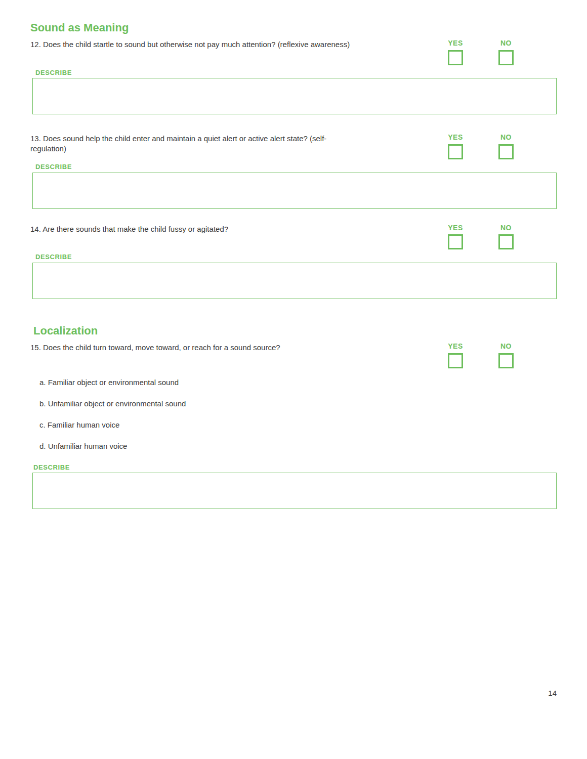Sound as Meaning
12. Does the child startle to sound but otherwise not pay much attention? (reflexive awareness)
YES
NO
DESCRIBE
13. Does sound help the child enter and maintain a quiet alert or active alert state? (self-regulation)
YES
NO
DESCRIBE
14. Are there sounds that make the child fussy or agitated?
YES
NO
DESCRIBE
Localization
15. Does the child turn toward, move toward, or reach for a sound source?
YES
NO
a. Familiar object or environmental sound
b. Unfamiliar object or environmental sound
c. Familiar human voice
d. Unfamiliar human voice
DESCRIBE
14